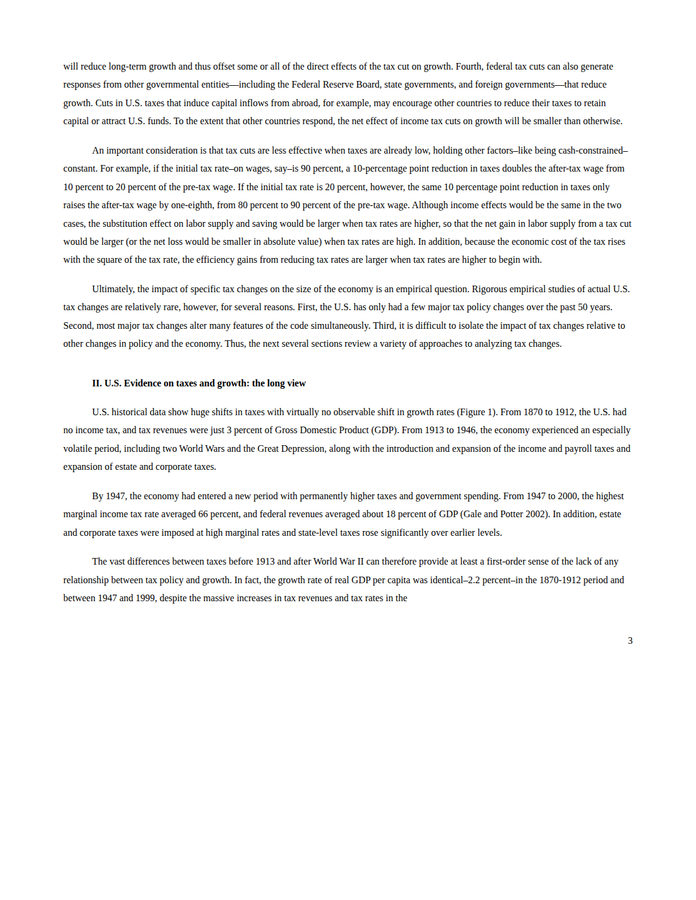will reduce long-term growth and thus offset some or all of the direct effects of the tax cut on growth. Fourth, federal tax cuts can also generate responses from other governmental entities—including the Federal Reserve Board, state governments, and foreign governments—that reduce growth. Cuts in U.S. taxes that induce capital inflows from abroad, for example, may encourage other countries to reduce their taxes to retain capital or attract U.S. funds. To the extent that other countries respond, the net effect of income tax cuts on growth will be smaller than otherwise.
An important consideration is that tax cuts are less effective when taxes are already low, holding other factors–like being cash-constrained–constant. For example, if the initial tax rate–on wages, say–is 90 percent, a 10-percentage point reduction in taxes doubles the after-tax wage from 10 percent to 20 percent of the pre-tax wage. If the initial tax rate is 20 percent, however, the same 10 percentage point reduction in taxes only raises the after-tax wage by one-eighth, from 80 percent to 90 percent of the pre-tax wage. Although income effects would be the same in the two cases, the substitution effect on labor supply and saving would be larger when tax rates are higher, so that the net gain in labor supply from a tax cut would be larger (or the net loss would be smaller in absolute value) when tax rates are high. In addition, because the economic cost of the tax rises with the square of the tax rate, the efficiency gains from reducing tax rates are larger when tax rates are higher to begin with.
Ultimately, the impact of specific tax changes on the size of the economy is an empirical question. Rigorous empirical studies of actual U.S. tax changes are relatively rare, however, for several reasons. First, the U.S. has only had a few major tax policy changes over the past 50 years. Second, most major tax changes alter many features of the code simultaneously. Third, it is difficult to isolate the impact of tax changes relative to other changes in policy and the economy. Thus, the next several sections review a variety of approaches to analyzing tax changes.
II. U.S. Evidence on taxes and growth: the long view
U.S. historical data show huge shifts in taxes with virtually no observable shift in growth rates (Figure 1). From 1870 to 1912, the U.S. had no income tax, and tax revenues were just 3 percent of Gross Domestic Product (GDP). From 1913 to 1946, the economy experienced an especially volatile period, including two World Wars and the Great Depression, along with the introduction and expansion of the income and payroll taxes and expansion of estate and corporate taxes.
By 1947, the economy had entered a new period with permanently higher taxes and government spending. From 1947 to 2000, the highest marginal income tax rate averaged 66 percent, and federal revenues averaged about 18 percent of GDP (Gale and Potter 2002). In addition, estate and corporate taxes were imposed at high marginal rates and state-level taxes rose significantly over earlier levels.
The vast differences between taxes before 1913 and after World War II can therefore provide at least a first-order sense of the lack of any relationship between tax policy and growth. In fact, the growth rate of real GDP per capita was identical–2.2 percent–in the 1870-1912 period and between 1947 and 1999, despite the massive increases in tax revenues and tax rates in the
3